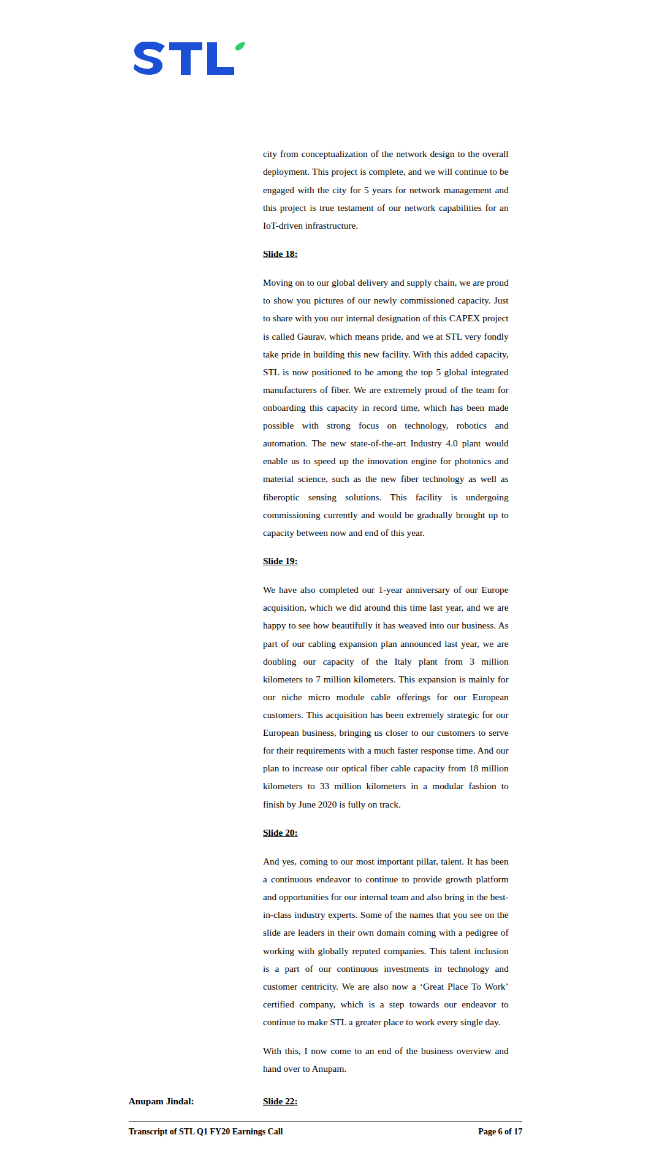city from conceptualization of the network design to the overall deployment. This project is complete, and we will continue to be engaged with the city for 5 years for network management and this project is true testament of our network capabilities for an IoT-driven infrastructure.
Slide 18:
Moving on to our global delivery and supply chain, we are proud to show you pictures of our newly commissioned capacity. Just to share with you our internal designation of this CAPEX project is called Gaurav, which means pride, and we at STL very fondly take pride in building this new facility. With this added capacity, STL is now positioned to be among the top 5 global integrated manufacturers of fiber. We are extremely proud of the team for onboarding this capacity in record time, which has been made possible with strong focus on technology, robotics and automation. The new state-of-the-art Industry 4.0 plant would enable us to speed up the innovation engine for photonics and material science, such as the new fiber technology as well as fiberoptic sensing solutions. This facility is undergoing commissioning currently and would be gradually brought up to capacity between now and end of this year.
Slide 19:
We have also completed our 1-year anniversary of our Europe acquisition, which we did around this time last year, and we are happy to see how beautifully it has weaved into our business. As part of our cabling expansion plan announced last year, we are doubling our capacity of the Italy plant from 3 million kilometers to 7 million kilometers. This expansion is mainly for our niche micro module cable offerings for our European customers. This acquisition has been extremely strategic for our European business, bringing us closer to our customers to serve for their requirements with a much faster response time. And our plan to increase our optical fiber cable capacity from 18 million kilometers to 33 million kilometers in a modular fashion to finish by June 2020 is fully on track.
Slide 20:
And yes, coming to our most important pillar, talent. It has been a continuous endeavor to continue to provide growth platform and opportunities for our internal team and also bring in the best-in-class industry experts. Some of the names that you see on the slide are leaders in their own domain coming with a pedigree of working with globally reputed companies. This talent inclusion is a part of our continuous investments in technology and customer centricity. We are also now a ‘Great Place To Work’ certified company, which is a step towards our endeavor to continue to make STL a greater place to work every single day.
With this, I now come to an end of the business overview and hand over to Anupam.
Anupam Jindal:
Slide 22:
Transcript of STL Q1 FY20 Earnings Call Page 6 of 17